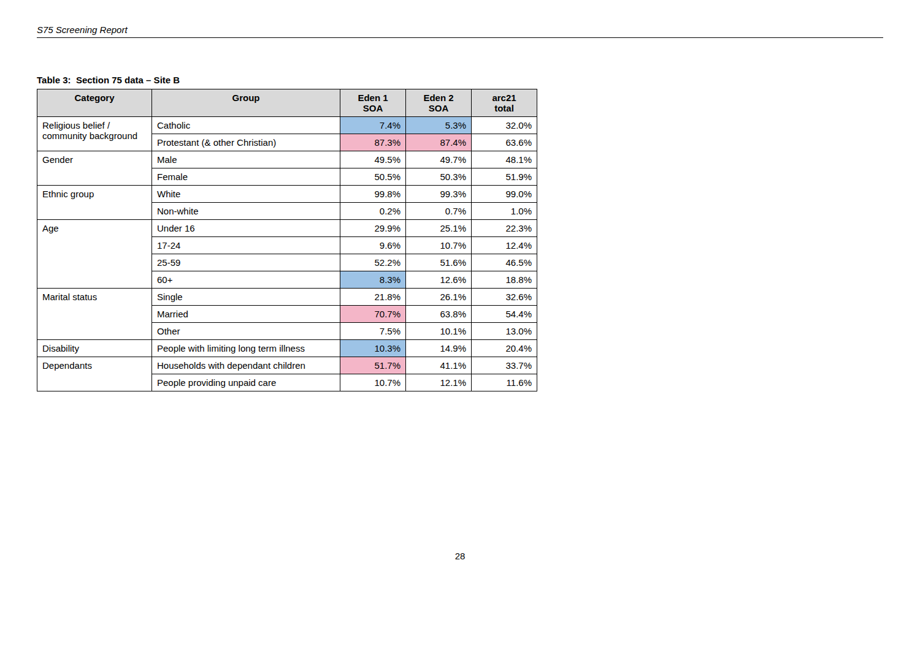S75 Screening Report
Table 3: Section 75 data – Site B
| Category | Group | Eden 1 SOA | Eden 2 SOA | arc21 total |
| --- | --- | --- | --- | --- |
| Religious belief / community background | Catholic | 7.4% | 5.3% | 32.0% |
| Protestant (& other Christian) | 87.3% | 87.4% | 63.6% |
| Gender | Male | 49.5% | 49.7% | 48.1% |
| Female | 50.5% | 50.3% | 51.9% |
| Ethnic group | White | 99.8% | 99.3% | 99.0% |
| Non-white | 0.2% | 0.7% | 1.0% |
| Age | Under 16 | 29.9% | 25.1% | 22.3% |
| 17-24 | 9.6% | 10.7% | 12.4% |
| 25-59 | 52.2% | 51.6% | 46.5% |
| 60+ | 8.3% | 12.6% | 18.8% |
| Marital status | Single | 21.8% | 26.1% | 32.6% |
| Married | 70.7% | 63.8% | 54.4% |
| Other | 7.5% | 10.1% | 13.0% |
| Disability | People with limiting long term illness | 10.3% | 14.9% | 20.4% |
| Dependants | Households with dependant children | 51.7% | 41.1% | 33.7% |
| People providing unpaid care | 10.7% | 12.1% | 11.6% |
28